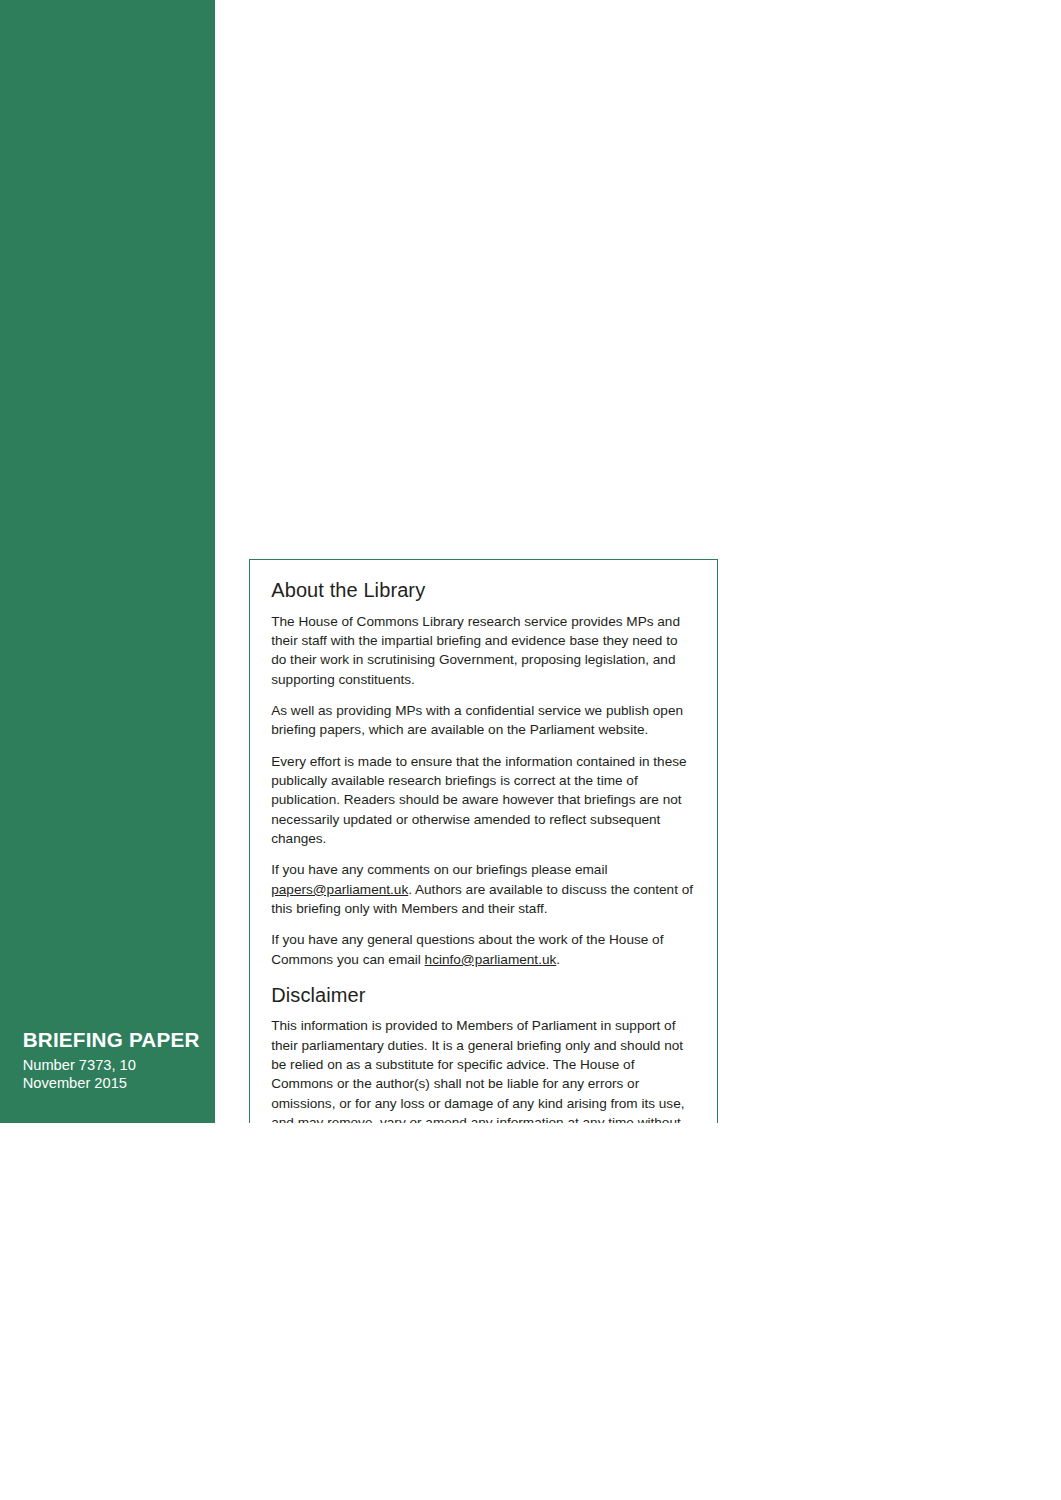BRIEFING PAPER
Number 7373, 10 November 2015
About the Library
The House of Commons Library research service provides MPs and their staff with the impartial briefing and evidence base they need to do their work in scrutinising Government, proposing legislation, and supporting constituents.
As well as providing MPs with a confidential service we publish open briefing papers, which are available on the Parliament website.
Every effort is made to ensure that the information contained in these publically available research briefings is correct at the time of publication. Readers should be aware however that briefings are not necessarily updated or otherwise amended to reflect subsequent changes.
If you have any comments on our briefings please email papers@parliament.uk. Authors are available to discuss the content of this briefing only with Members and their staff.
If you have any general questions about the work of the House of Commons you can email hcinfo@parliament.uk.
Disclaimer
This information is provided to Members of Parliament in support of their parliamentary duties. It is a general briefing only and should not be relied on as a substitute for specific advice. The House of Commons or the author(s) shall not be liable for any errors or omissions, or for any loss or damage of any kind arising from its use, and may remove, vary or amend any information at any time without prior notice.
The House of Commons accepts no responsibility for any references or links to, or the content of, information maintained by third parties. This information is provided subject to the conditions of the Open Parliament Licence.